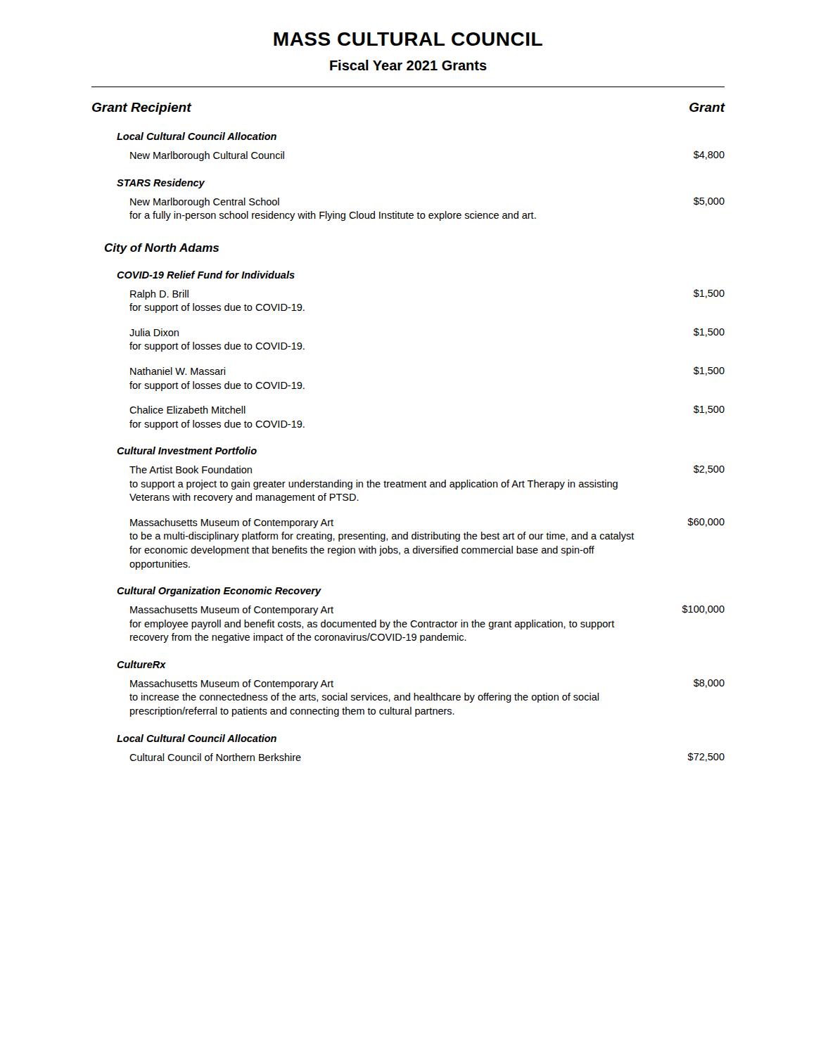MASS CULTURAL COUNCIL
Fiscal Year 2021 Grants
Grant Recipient Grant
Local Cultural Council Allocation
New Marlborough Cultural Council
$4,800
STARS Residency
New Marlborough Central School for a fully in-person school residency with Flying Cloud Institute to explore science and art.
$5,000
City of North Adams
COVID-19 Relief Fund for Individuals
Ralph D. Brill for support of losses due to COVID-19.
$1,500
Julia Dixon for support of losses due to COVID-19.
$1,500
Nathaniel W. Massari for support of losses due to COVID-19.
$1,500
Chalice Elizabeth Mitchell for support of losses due to COVID-19.
$1,500
Cultural Investment Portfolio
The Artist Book Foundation to support a project to gain greater understanding in the treatment and application of Art Therapy in assisting Veterans with recovery and management of PTSD.
$2,500
Massachusetts Museum of Contemporary Art to be a multi-disciplinary platform for creating, presenting, and distributing the best art of our time, and a catalyst for economic development that benefits the region with jobs, a diversified commercial base and spin-off opportunities.
$60,000
Cultural Organization Economic Recovery
Massachusetts Museum of Contemporary Art for employee payroll and benefit costs, as documented by the Contractor in the grant application, to support recovery from the negative impact of the coronavirus/COVID-19 pandemic.
$100,000
CultureRx
Massachusetts Museum of Contemporary Art to increase the connectedness of the arts, social services, and healthcare by offering the option of social prescription/referral to patients and connecting them to cultural partners.
$8,000
Local Cultural Council Allocation
Cultural Council of Northern Berkshire
$72,500